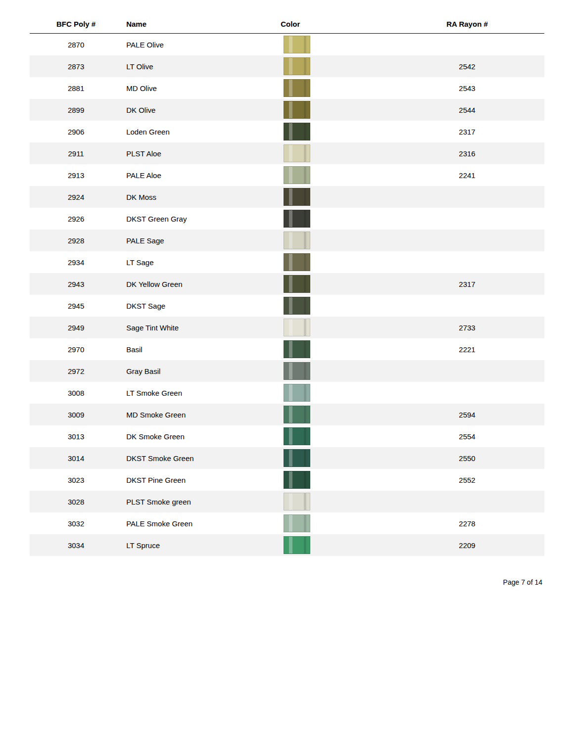| BFC Poly # | Name | Color | RA Rayon # |
| --- | --- | --- | --- |
| 2870 | PALE Olive | | |
| 2873 | LT Olive | | 2542 |
| 2881 | MD Olive | | 2543 |
| 2899 | DK Olive | | 2544 |
| 2906 | Loden Green | | 2317 |
| 2911 | PLST Aloe | | 2316 |
| 2913 | PALE Aloe | | 2241 |
| 2924 | DK Moss | | |
| 2926 | DKST Green Gray | | |
| 2928 | PALE Sage | | |
| 2934 | LT Sage | | |
| 2943 | DK Yellow Green | | 2317 |
| 2945 | DKST Sage | | |
| 2949 | Sage Tint White | | 2733 |
| 2970 | Basil | | 2221 |
| 2972 | Gray Basil | | |
| 3008 | LT Smoke Green | | |
| 3009 | MD Smoke Green | | 2594 |
| 3013 | DK Smoke Green | | 2554 |
| 3014 | DKST Smoke Green | | 2550 |
| 3023 | DKST Pine Green | | 2552 |
| 3028 | PLST Smoke green | | |
| 3032 | PALE Smoke Green | | 2278 |
| 3034 | LT Spruce | | 2209 |
Page 7 of 14